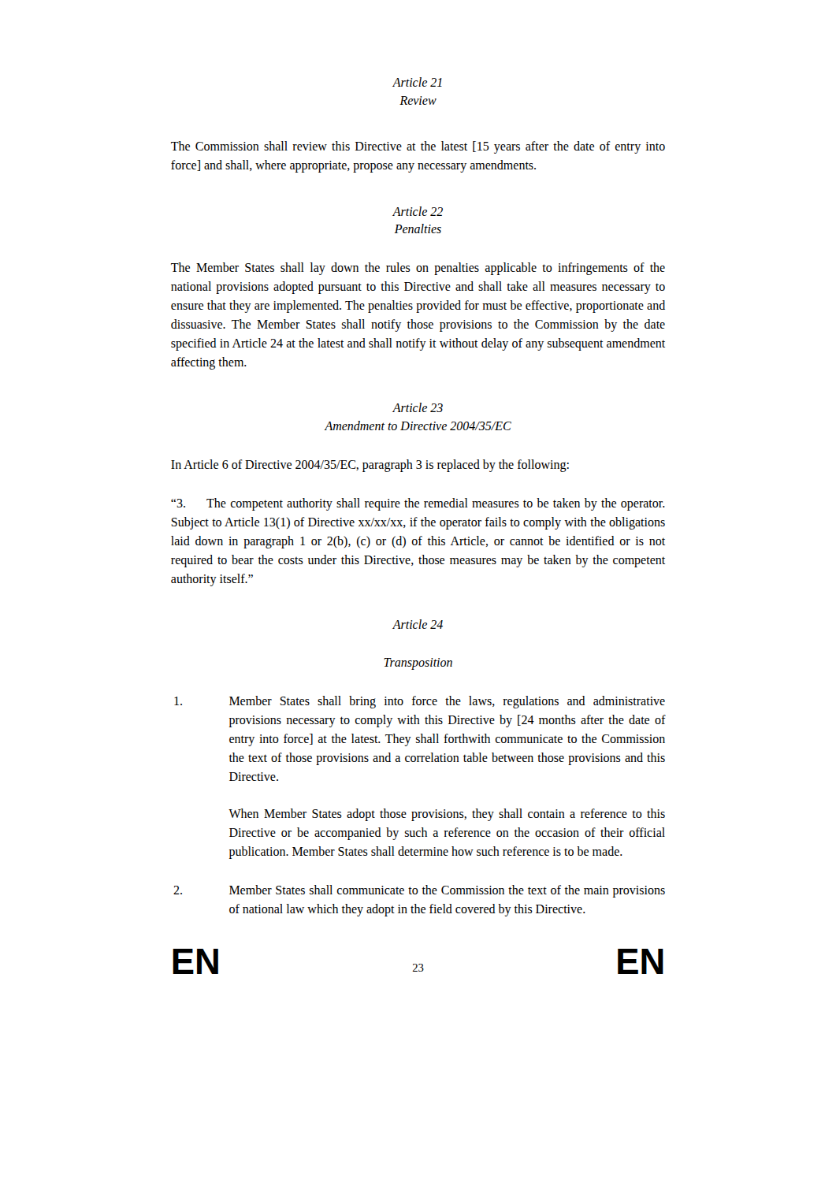Article 21
Review
The Commission shall review this Directive at the latest [15 years after the date of entry into force] and shall, where appropriate, propose any necessary amendments.
Article 22
Penalties
The Member States shall lay down the rules on penalties applicable to infringements of the national provisions adopted pursuant to this Directive and shall take all measures necessary to ensure that they are implemented. The penalties provided for must be effective, proportionate and dissuasive. The Member States shall notify those provisions to the Commission by the date specified in Article 24 at the latest and shall notify it without delay of any subsequent amendment affecting them.
Article 23
Amendment to Directive 2004/35/EC
In Article 6 of Directive 2004/35/EC, paragraph 3 is replaced by the following:
“3. The competent authority shall require the remedial measures to be taken by the operator. Subject to Article 13(1) of Directive xx/xx/xx, if the operator fails to comply with the obligations laid down in paragraph 1 or 2(b), (c) or (d) of this Article, or cannot be identified or is not required to bear the costs under this Directive, those measures may be taken by the competent authority itself.”
Article 24
Transposition
1.
Member States shall bring into force the laws, regulations and administrative provisions necessary to comply with this Directive by [24 months after the date of entry into force] at the latest. They shall forthwith communicate to the Commission the text of those provisions and a correlation table between those provisions and this Directive.
When Member States adopt those provisions, they shall contain a reference to this Directive or be accompanied by such a reference on the occasion of their official publication. Member States shall determine how such reference is to be made.
2.
Member States shall communicate to the Commission the text of the main provisions of national law which they adopt in the field covered by this Directive.
EN
23
EN